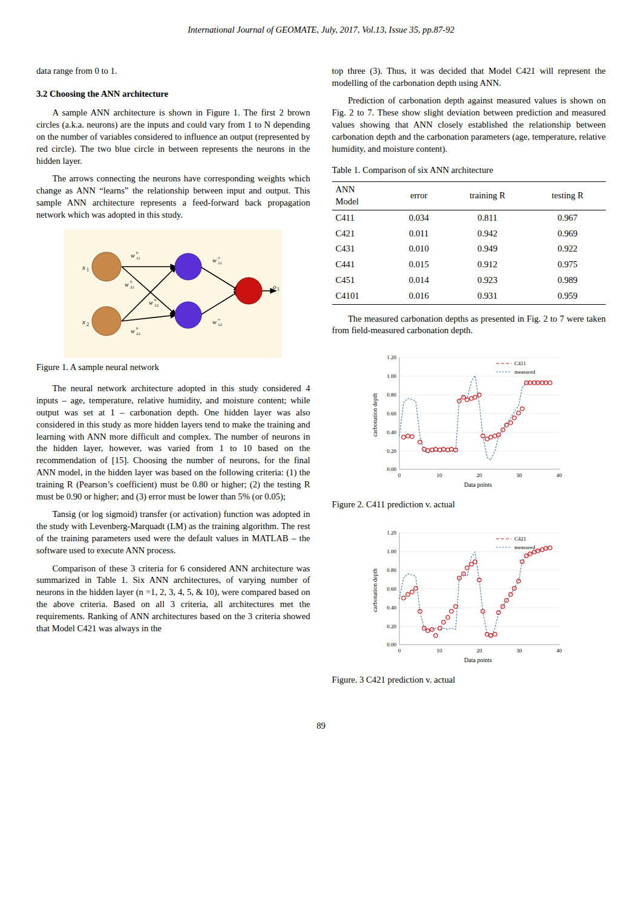International Journal of GEOMATE, July, 2017, Vol.13, Issue 35, pp.87-92
data range from 0 to 1.
3.2 Choosing the ANN architecture
A sample ANN architecture is shown in Figure 1. The first 2 brown circles (a.k.a. neurons) are the inputs and could vary from 1 to N depending on the number of variables considered to influence an output (represented by red circle). The two blue circle in between represents the neurons in the hidden layer.
The arrows connecting the neurons have corresponding weights which change as ANN “learns” the relationship between input and output. This sample ANN architecture represents a feed-forward back propagation network which was adopted in this study.
x 1 x 2 w 11 b w 21 b w 12 b w 22 b w 11 o w 12 o o 1
Figure 1. A sample neural network
The neural network architecture adopted in this study considered 4 inputs – age, temperature, relative humidity, and moisture content; while output was set at 1 – carbonation depth. One hidden layer was also considered in this study as more hidden layers tend to make the training and learning with ANN more difficult and complex. The number of neurons in the hidden layer, however, was varied from 1 to 10 based on the recommendation of [15]. Choosing the number of neurons, for the final ANN model, in the hidden layer was based on the following criteria: (1) the training R (Pearson’s coefficient) must be 0.80 or higher; (2) the testing R must be 0.90 or higher; and (3) error must be lower than 5% (or 0.05);
Tansig (or log sigmoid) transfer (or activation) function was adopted in the study with Levenberg-Marquadt (LM) as the training algorithm. The rest of the training parameters used were the default values in MATLAB – the software used to execute ANN process.
Comparison of these 3 criteria for 6 considered ANN architecture was summarized in Table 1. Six ANN architectures, of varying number of neurons in the hidden layer (n =1, 2, 3, 4, 5, & 10), were compared based on the above criteria. Based on all 3 criteria, all architectures met the requirements. Ranking of ANN architectures based on the 3 criteria showed that Model C421 was always in the
top three (3). Thus, it was decided that Model C421 will represent the modelling of the carbonation depth using ANN.
Prediction of carbonation depth against measured values is shown on Fig. 2 to 7. These show slight deviation between prediction and measured values showing that ANN closely established the relationship between carbonation depth and the carbonation parameters (age, temperature, relative humidity, and moisture content).
Table 1. Comparison of six ANN architecture
| ANN Model | error | training R | testing R |
| --- | --- | --- | --- |
| C411 | 0.034 | 0.811 | 0.967 |
| C421 | 0.011 | 0.942 | 0.969 |
| C431 | 0.010 | 0.949 | 0.922 |
| C441 | 0.015 | 0.912 | 0.975 |
| C451 | 0.014 | 0.923 | 0.989 |
| C4101 | 0.016 | 0.931 | 0.959 |
The measured carbonation depths as presented in Fig. 2 to 7 were taken from field-measured carbonation depth.
1.20 1.00 0.80 0.60 0.40 0.20 0.00 0 10 20 30 40 Data points carbonation depth C411 measured
Figure 2. C411 prediction v. actual
1.20 1.00 0.80 0.60 0.40 0.20 0.00 0 10 20 30 40 Data points carbonation depth C421 measured
Figure. 3 C421 prediction v. actual
89